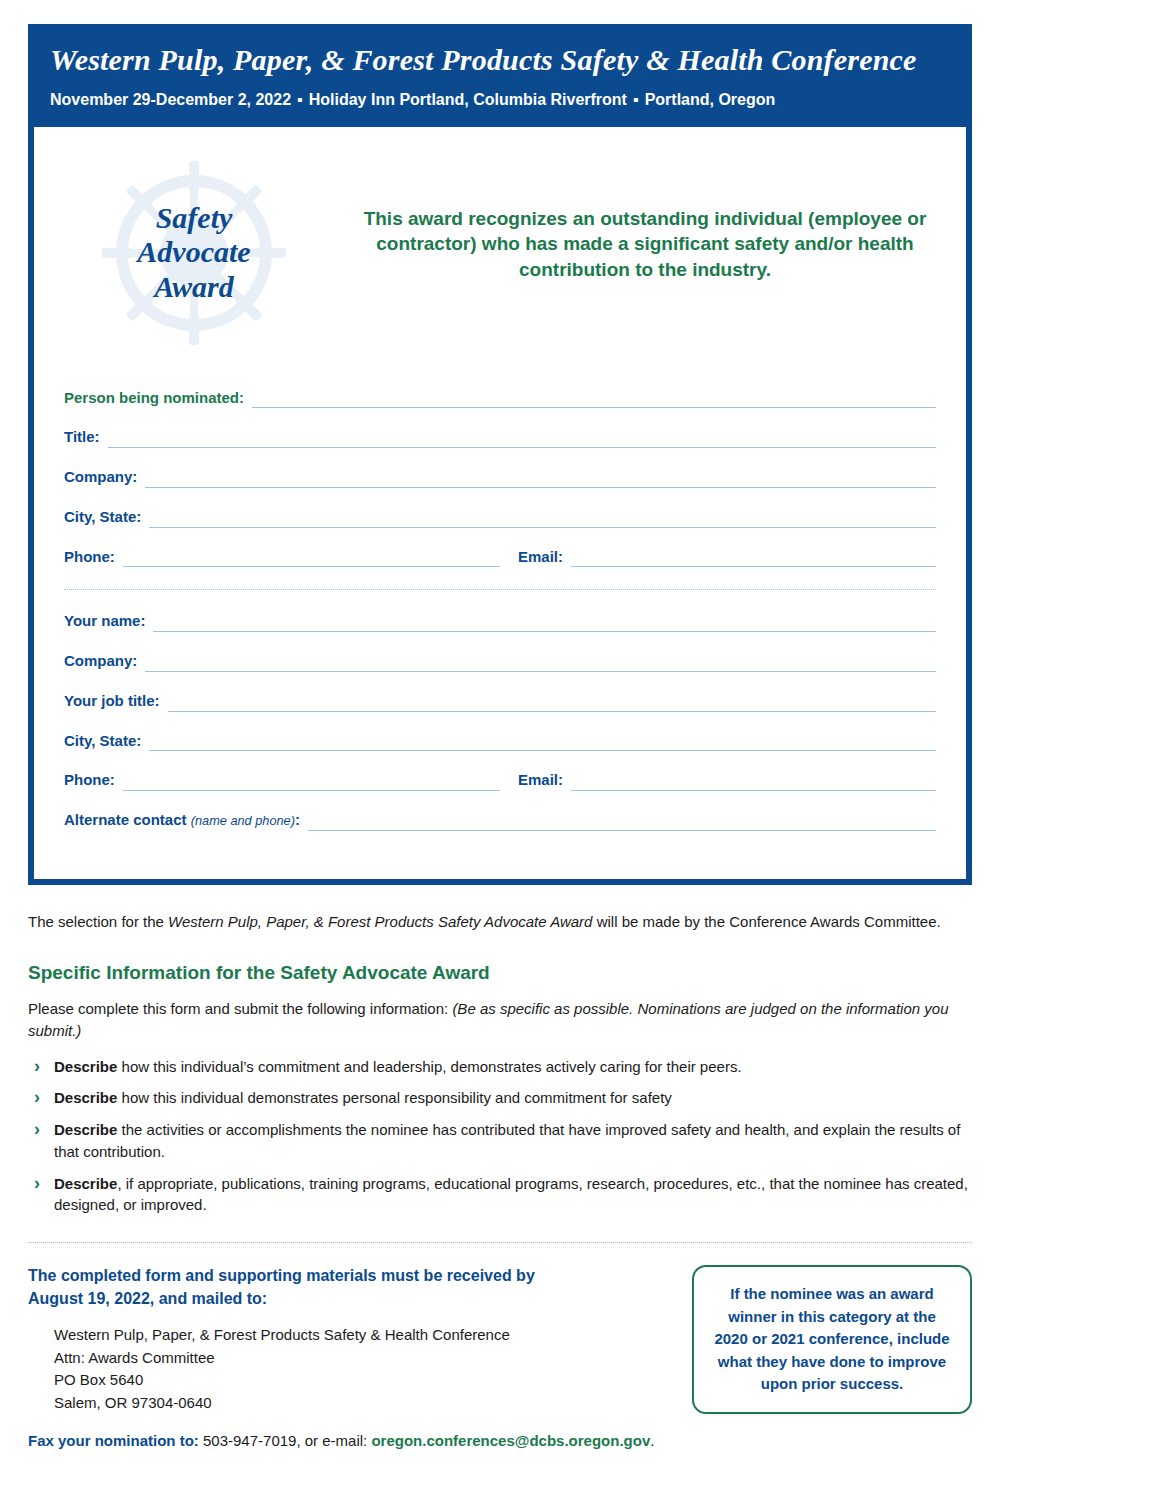Western Pulp, Paper, & Forest Products Safety & Health Conference
November 29-December 2, 2022▪Holiday Inn Portland, Columbia Riverfront▪Portland, Oregon
Safety
Advocate
Award
This award recognizes an outstanding individual (employee or contractor) who has made a significant safety and/or health contribution to the industry.
Person being nominated:
Title:
Company:
City, State:
Phone: Email:
Your name:
Company:
Your job title:
City, State:
Phone: Email:
Alternate contact (name and phone):
The selection for the Western Pulp, Paper, & Forest Products Safety Advocate Award will be made by the Conference Awards Committee.
Specific Information for the Safety Advocate Award
Please complete this form and submit the following information: (Be as specific as possible. Nominations are judged on the information you submit.)
Describe how this individual’s commitment and leadership, demonstrates actively caring for their peers.
Describe how this individual demonstrates personal responsibility and commitment for safety
Describe the activities or accomplishments the nominee has contributed that have improved safety and health, and explain the results of that contribution.
Describe, if appropriate, publications, training programs, educational programs, research, procedures, etc., that the nominee has created, designed, or improved.
The completed form and supporting materials must be received by
August 19, 2022, and mailed to:
Western Pulp, Paper, & Forest Products Safety & Health Conference
Attn: Awards Committee
PO Box 5640
Salem, OR 97304-0640
Fax your nomination to: 503-947-7019, or e-mail: oregon.conferences@dcbs.oregon.gov.
If the nominee was an award winner in this category at the 2020 or 2021 conference, include what they have done to improve upon prior success.